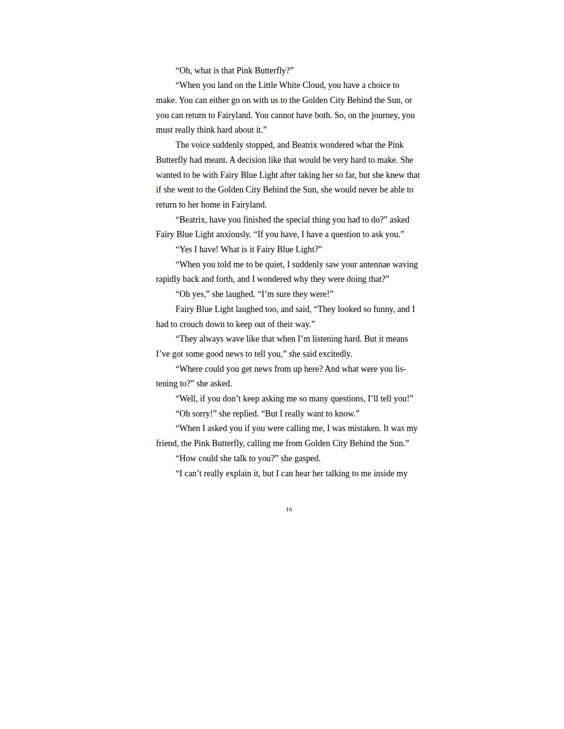“Oh, what is that Pink Butterfly?”
“When you land on the Little White Cloud, you have a choice to make. You can either go on with us to the Golden City Behind the Sun, or you can return to Fairyland. You cannot have both. So, on the journey, you must really think hard about it.”
The voice suddenly stopped, and Beatrix wondered what the Pink Butterfly had meant. A decision like that would be very hard to make. She wanted to be with Fairy Blue Light after taking her so far, but she knew that if she went to the Golden City Behind the Sun, she would never be able to return to her home in Fairyland.
“Beatrix, have you finished the special thing you had to do?” asked Fairy Blue Light anxiously. “If you have, I have a question to ask you.”
“Yes I have! What is it Fairy Blue Light?”
“When you told me to be quiet, I suddenly saw your antennae wav­ing rapidly back and forth, and I wondered why they were doing that?”
“Oh yes,” she laughed. “I’m sure they were!”
Fairy Blue Light laughed too, and said, “They looked so funny, and I had to crouch down to keep out of their way.”
“They always wave like that when I’m listening hard. But it means I’ve got some good news to tell you,” she said excitedly.
“Where could you get news from up here? And what were you lis­tening to?” she asked.
“Well, if you don’t keep asking me so many questions, I’ll tell you!”
“Oh sorry!” she replied. “But I really want to know.”
“When I asked you if you were calling me, I was mistaken. It was my friend, the Pink Butterfly, calling me from Golden City Behind the Sun.”
“How could she talk to you?” she gasped.
“I can’t really explain it, but I can hear her talking to me inside my
16